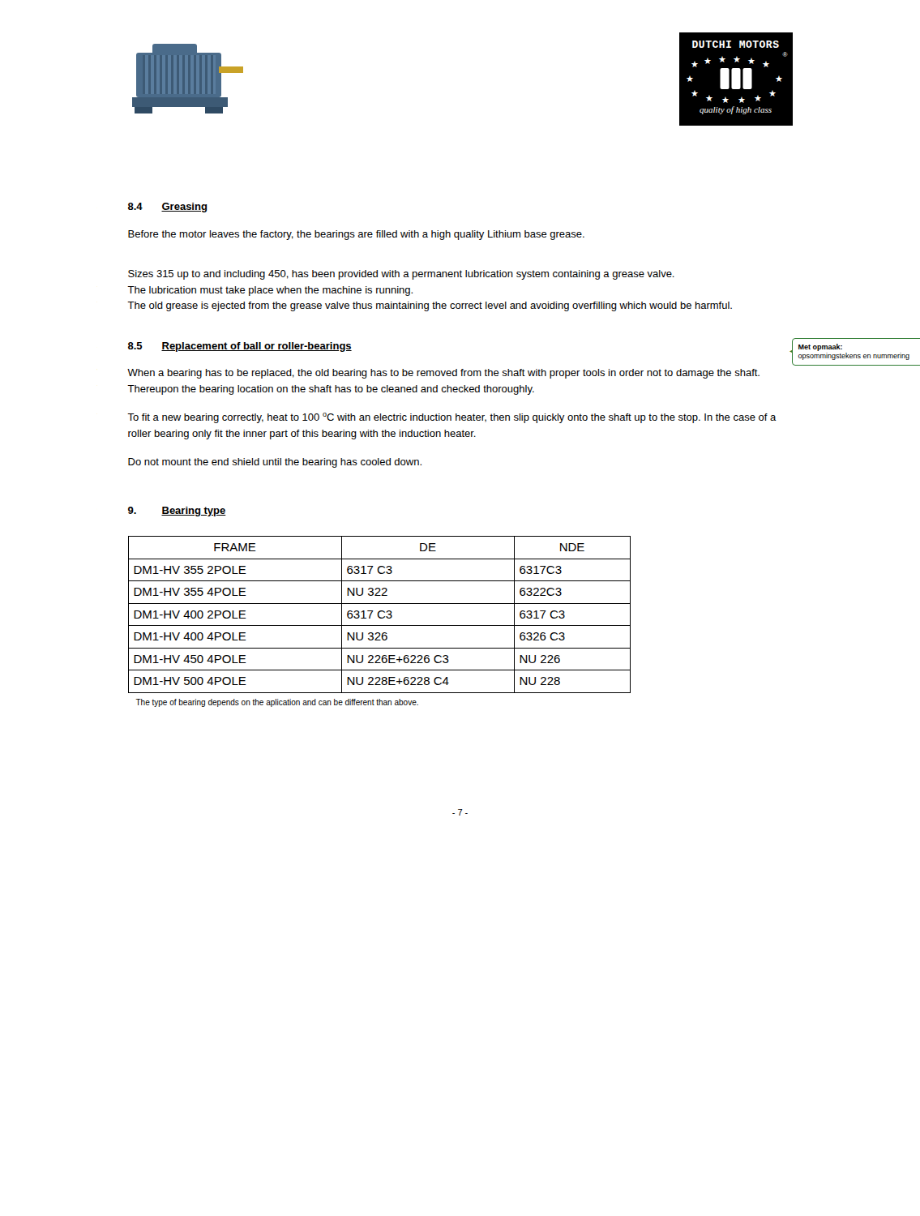DUTCHI MOTORS
®
★ ★ ★ ★ ★ ★ ★ ★ ★ ★ ★ ★ ★ ★
quality of high class
8.4 Greasing
Before the motor leaves the factory, the bearings are filled with a high quality Lithium base grease.
Sizes 315 up to and including 450, has been provided with a permanent lubrication system containing a grease valve.
The lubrication must take place when the machine is running.
The old grease is ejected from the grease valve thus maintaining the correct level and avoiding overfilling which would be harmful.
8.5 Replacement of ball or roller-bearings
◀ - - -
Met opmaak:
opsommingstekens en nummering
When a bearing has to be replaced, the old bearing has to be removed from the shaft with proper tools in order not to damage the shaft. Thereupon the bearing location on the shaft has to be cleaned and checked thoroughly.
To fit a new bearing correctly, heat to 100 oC with an electric induction heater, then slip quickly onto the shaft up to the stop. In the case of a roller bearing only fit the inner part of this bearing with the induction heater.
Do not mount the end shield until the bearing has cooled down.
9. Bearing type
| FRAME | DE | NDE |
| --- | --- | --- |
| DM1-HV 355 2POLE | 6317 C3 | 6317C3 |
| DM1-HV 355 4POLE | NU 322 | 6322C3 |
| DM1-HV 400 2POLE | 6317 C3 | 6317 C3 |
| DM1-HV 400 4POLE | NU 326 | 6326 C3 |
| DM1-HV 450 4POLE | NU 226E+6226 C3 | NU 226 |
| DM1-HV 500 4POLE | NU 228E+6228 C4 | NU 228 |
The type of bearing depends on the aplication and can be different than above.
- 7 -